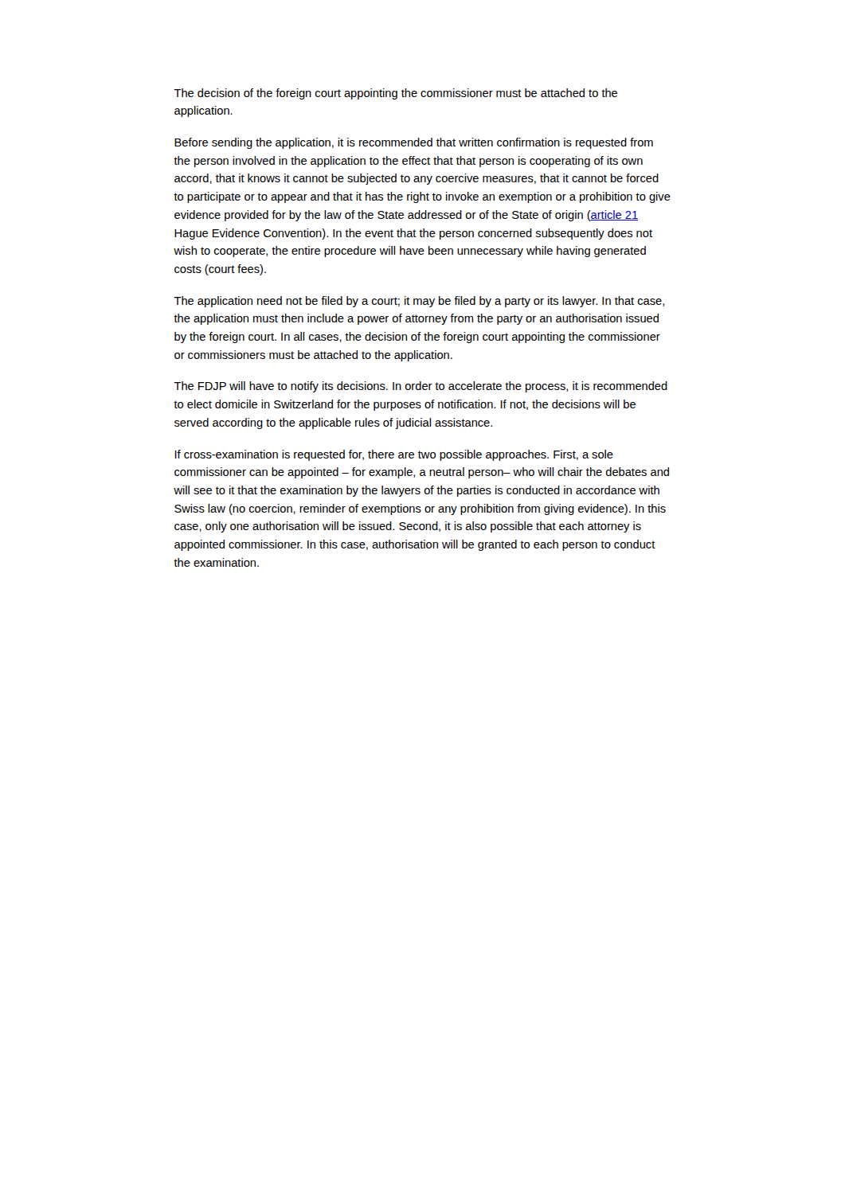The decision of the foreign court appointing the commissioner must be attached to the application.
Before sending the application, it is recommended that written confirmation is requested from the person involved in the application to the effect that that person is cooperating of its own accord, that it knows it cannot be subjected to any coercive measures, that it cannot be forced to participate or to appear and that it has the right to invoke an exemption or a prohibition to give evidence provided for by the law of the State addressed or of the State of origin (article 21 Hague Evidence Convention). In the event that the person concerned subsequently does not wish to cooperate, the entire procedure will have been unnecessary while having generated costs (court fees).
The application need not be filed by a court; it may be filed by a party or its lawyer. In that case, the application must then include a power of attorney from the party or an authorisation issued by the foreign court. In all cases, the decision of the foreign court appointing the commissioner or commissioners must be attached to the application.
The FDJP will have to notify its decisions. In order to accelerate the process, it is recommended to elect domicile in Switzerland for the purposes of notification. If not, the decisions will be served according to the applicable rules of judicial assistance.
If cross-examination is requested for, there are two possible approaches. First, a sole commissioner can be appointed – for example, a neutral person– who will chair the debates and will see to it that the examination by the lawyers of the parties is conducted in accordance with Swiss law (no coercion, reminder of exemptions or any prohibition from giving evidence). In this case, only one authorisation will be issued. Second, it is also possible that each attorney is appointed commissioner. In this case, authorisation will be granted to each person to conduct the examination.